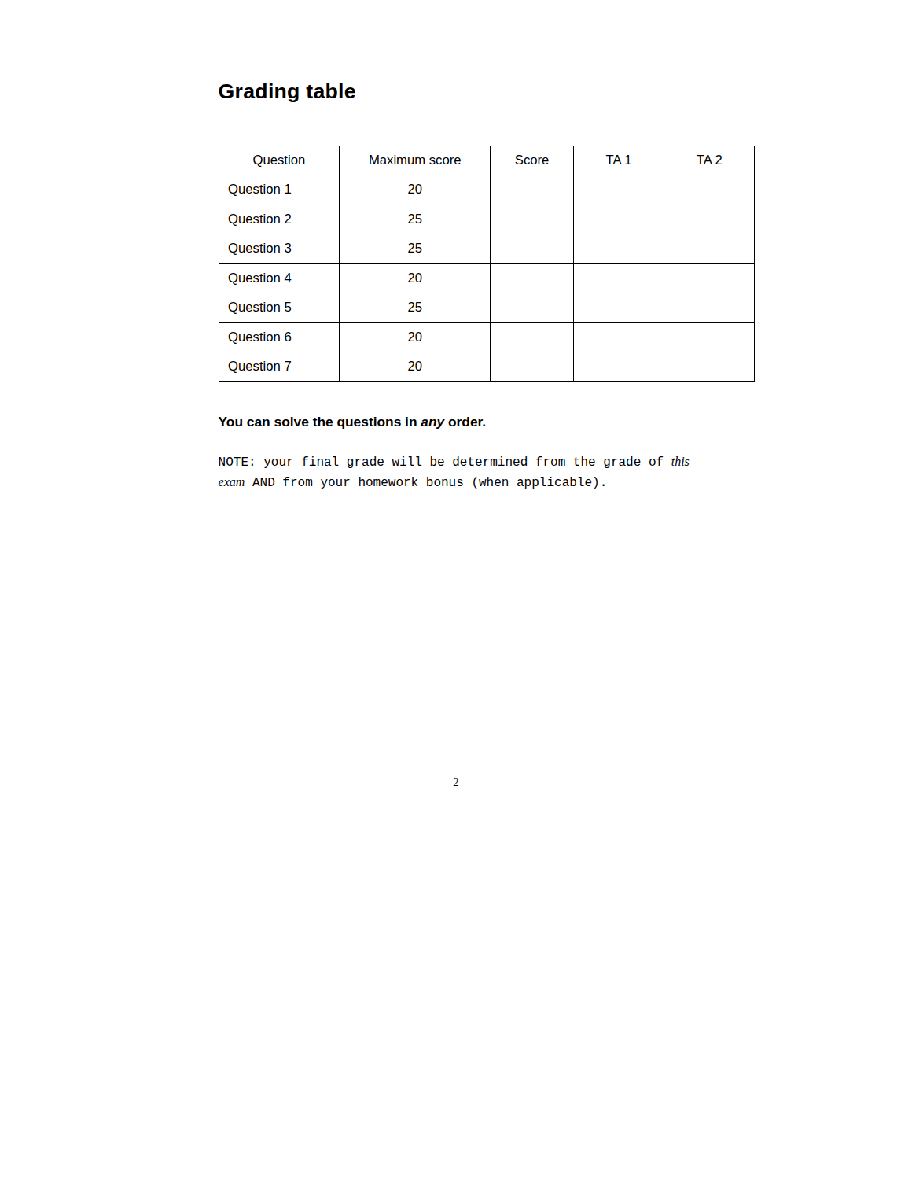Grading table
| Question | Maximum score | Score | TA 1 | TA 2 |
| Question 1 | 20 | | | |
| Question 2 | 25 | | | |
| Question 3 | 25 | | | |
| Question 4 | 20 | | | |
| Question 5 | 25 | | | |
| Question 6 | 20 | | | |
| Question 7 | 20 | | | |
You can solve the questions in any order.
NOTE: your final grade will be determined from the grade of this exam AND from your homework bonus (when applicable).
2